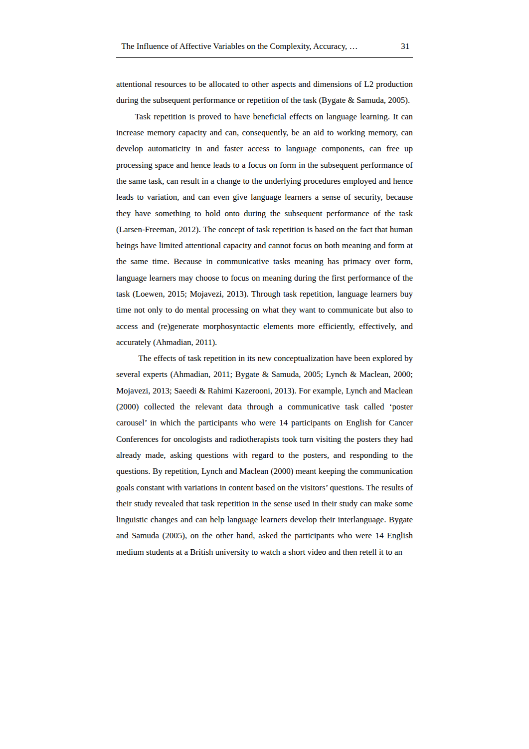The Influence of Affective Variables on the Complexity, Accuracy, … 31
attentional resources to be allocated to other aspects and dimensions of L2 production during the subsequent performance or repetition of the task (Bygate & Samuda, 2005).
Task repetition is proved to have beneficial effects on language learning. It can increase memory capacity and can, consequently, be an aid to working memory, can develop automaticity in and faster access to language components, can free up processing space and hence leads to a focus on form in the subsequent performance of the same task, can result in a change to the underlying procedures employed and hence leads to variation, and can even give language learners a sense of security, because they have something to hold onto during the subsequent performance of the task (Larsen-Freeman, 2012). The concept of task repetition is based on the fact that human beings have limited attentional capacity and cannot focus on both meaning and form at the same time. Because in communicative tasks meaning has primacy over form, language learners may choose to focus on meaning during the first performance of the task (Loewen, 2015; Mojavezi, 2013). Through task repetition, language learners buy time not only to do mental processing on what they want to communicate but also to access and (re)generate morphosyntactic elements more efficiently, effectively, and accurately (Ahmadian, 2011).
The effects of task repetition in its new conceptualization have been explored by several experts (Ahmadian, 2011; Bygate & Samuda, 2005; Lynch & Maclean, 2000; Mojavezi, 2013; Saeedi & Rahimi Kazerooni, 2013). For example, Lynch and Maclean (2000) collected the relevant data through a communicative task called ‘poster carousel’ in which the participants who were 14 participants on English for Cancer Conferences for oncologists and radiotherapists took turn visiting the posters they had already made, asking questions with regard to the posters, and responding to the questions. By repetition, Lynch and Maclean (2000) meant keeping the communication goals constant with variations in content based on the visitors’ questions. The results of their study revealed that task repetition in the sense used in their study can make some linguistic changes and can help language learners develop their interlanguage. Bygate and Samuda (2005), on the other hand, asked the participants who were 14 English medium students at a British university to watch a short video and then retell it to an